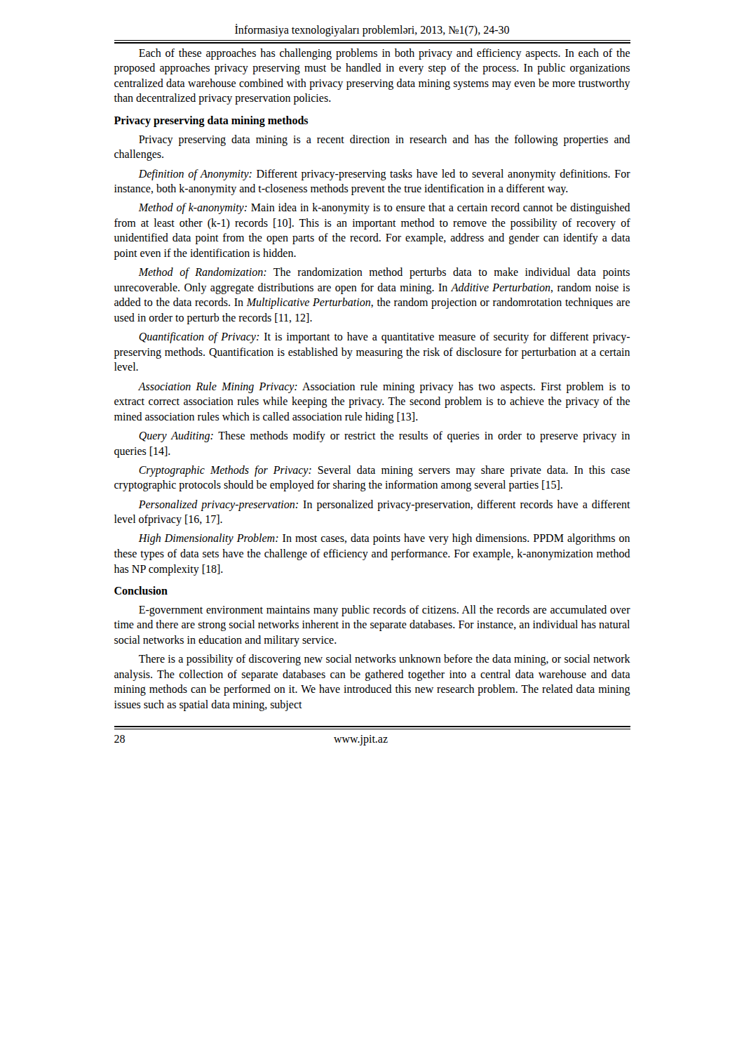İnformasiya texnologiyaları problemləri, 2013, №1(7), 24-30
Each of these approaches has challenging problems in both privacy and efficiency aspects. In each of the proposed approaches privacy preserving must be handled in every step of the process. In public organizations centralized data warehouse combined with privacy preserving data mining systems may even be more trustworthy than decentralized privacy preservation policies.
Privacy preserving data mining methods
Privacy preserving data mining is a recent direction in research and has the following properties and challenges.
Definition of Anonymity: Different privacy-preserving tasks have led to several anonymity definitions. For instance, both k-anonymity and t-closeness methods prevent the true identification in a different way.
Method of k-anonymity: Main idea in k-anonymity is to ensure that a certain record cannot be distinguished from at least other (k-1) records [10]. This is an important method to remove the possibility of recovery of unidentified data point from the open parts of the record. For example, address and gender can identify a data point even if the identification is hidden.
Method of Randomization: The randomization method perturbs data to make individual data points unrecoverable. Only aggregate distributions are open for data mining. In Additive Perturbation, random noise is added to the data records. In Multiplicative Perturbation, the random projection or randomrotation techniques are used in order to perturb the records [11, 12].
Quantification of Privacy: It is important to have a quantitative measure of security for different privacy-preserving methods. Quantification is established by measuring the risk of disclosure for perturbation at a certain level.
Association Rule Mining Privacy: Association rule mining privacy has two aspects. First problem is to extract correct association rules while keeping the privacy. The second problem is to achieve the privacy of the mined association rules which is called association rule hiding [13].
Query Auditing: These methods modify or restrict the results of queries in order to preserve privacy in queries [14].
Cryptographic Methods for Privacy: Several data mining servers may share private data. In this case cryptographic protocols should be employed for sharing the information among several parties [15].
Personalized privacy-preservation: In personalized privacy-preservation, different records have a different level ofprivacy [16, 17].
High Dimensionality Problem: In most cases, data points have very high dimensions. PPDM algorithms on these types of data sets have the challenge of efficiency and performance. For example, k-anonymization method has NP complexity [18].
Conclusion
E-government environment maintains many public records of citizens. All the records are accumulated over time and there are strong social networks inherent in the separate databases. For instance, an individual has natural social networks in education and military service.
There is a possibility of discovering new social networks unknown before the data mining, or social network analysis. The collection of separate databases can be gathered together into a central data warehouse and data mining methods can be performed on it. We have introduced this new research problem. The related data mining issues such as spatial data mining, subject
28 www.jpit.az